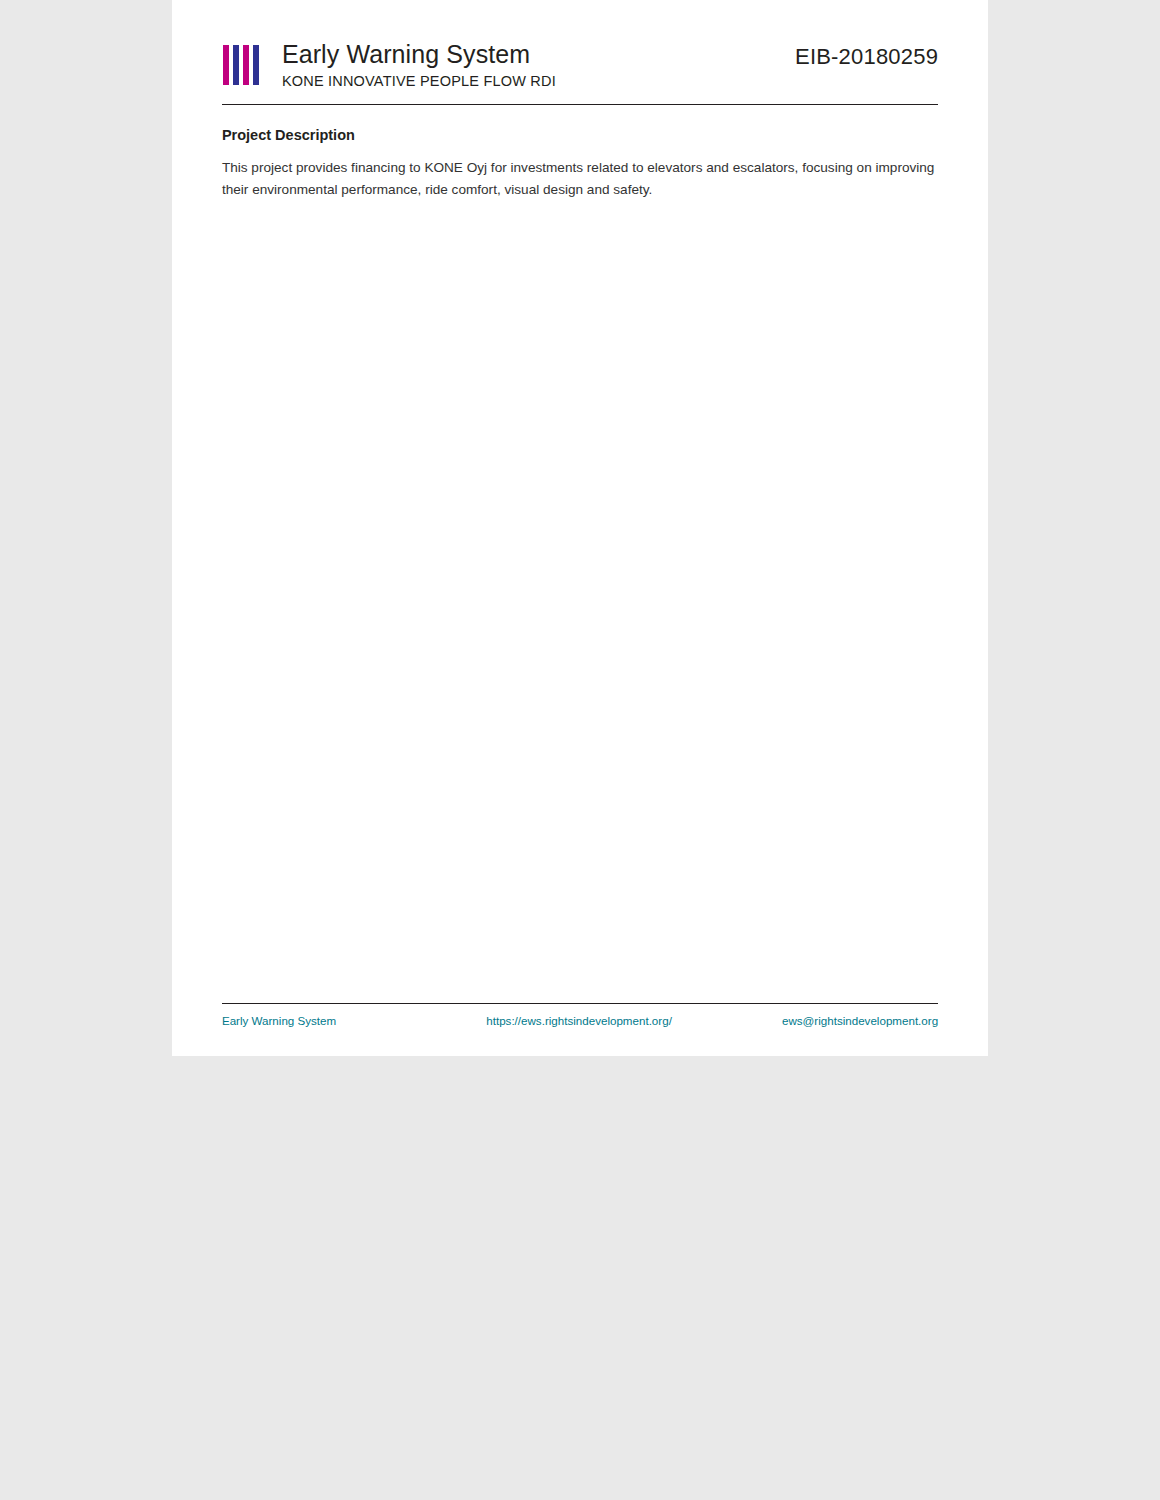Early Warning System
KONE INNOVATIVE PEOPLE FLOW RDI
EIB-20180259
Project Description
This project provides financing to KONE Oyj for investments related to elevators and escalators, focusing on improving their environmental performance, ride comfort, visual design and safety.
Early Warning System
https://ews.rightsindevelopment.org/
ews@rightsindevelopment.org